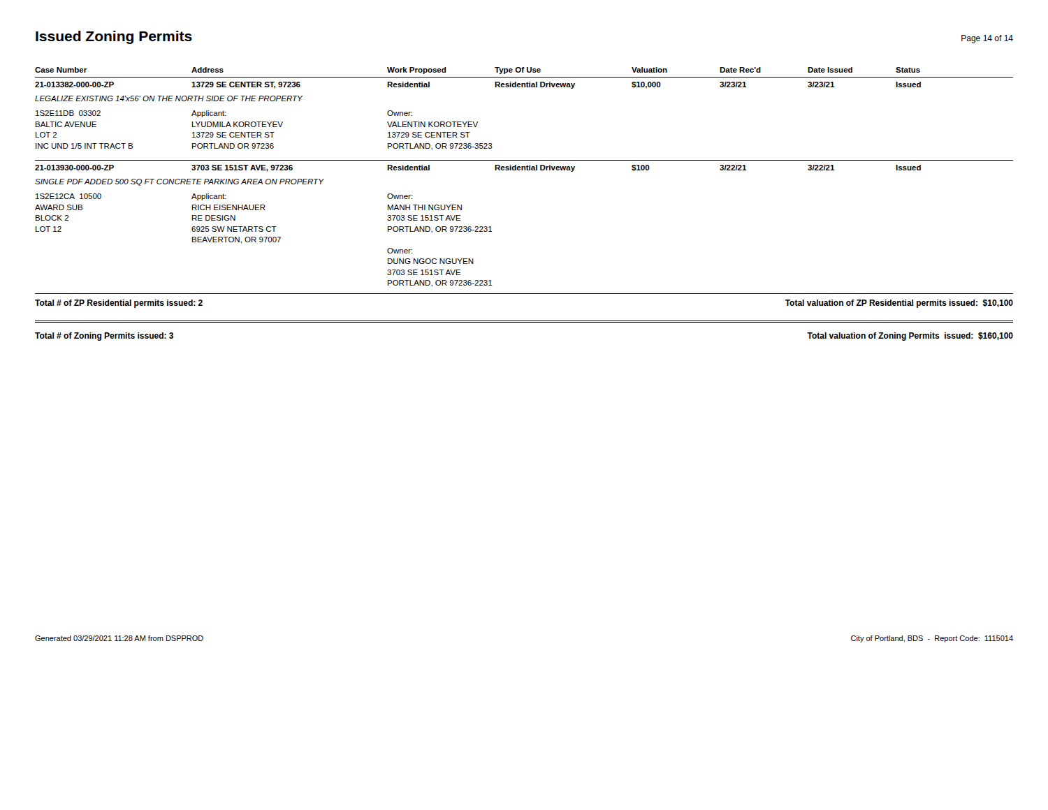Issued Zoning Permits
Page 14 of 14
| Case Number | Address | Work Proposed | Type Of Use | Valuation | Date Rec'd | Date Issued | Status |
| --- | --- | --- | --- | --- | --- | --- | --- |
| 21-013382-000-00-ZP | 13729 SE CENTER ST, 97236 | Residential | Residential Driveway | $10,000 | 3/23/21 | 3/23/21 | Issued |
| LEGALIZE EXISTING 14'x56' ON THE NORTH SIDE OF THE PROPERTY |
| 1S2E11DB 03302 BALTIC AVENUE LOT 2 INC UND 1/5 INT TRACT B | Applicant: LYUDMILA KOROTEYEV 13729 SE CENTER ST PORTLAND OR 97236 | Owner: VALENTIN KOROTEYEV 13729 SE CENTER ST PORTLAND, OR 97236-3523 | |
| 21-013930-000-00-ZP | 3703 SE 151ST AVE, 97236 | Residential | Residential Driveway | $100 | 3/22/21 | 3/22/21 | Issued |
| SINGLE PDF ADDED 500 SQ FT CONCRETE PARKING AREA ON PROPERTY |
| 1S2E12CA 10500 AWARD SUB BLOCK 2 LOT 12 | Applicant: RICH EISENHAUER RE DESIGN 6925 SW NETARTS CT BEAVERTON, OR 97007 | Owner: MANH THI NGUYEN 3703 SE 151ST AVE PORTLAND, OR 97236-2231 Owner: DUNG NGOC NGUYEN 3703 SE 151ST AVE PORTLAND, OR 97236-2231 | |
Total # of ZP Residential permits issued: 2
Total valuation of ZP Residential permits issued: $10,100
Total # of Zoning Permits issued: 3
Total valuation of Zoning Permits issued: $160,100
Generated 03/29/2021 11:28 AM from DSPPROD
City of Portland, BDS - Report Code: 1115014